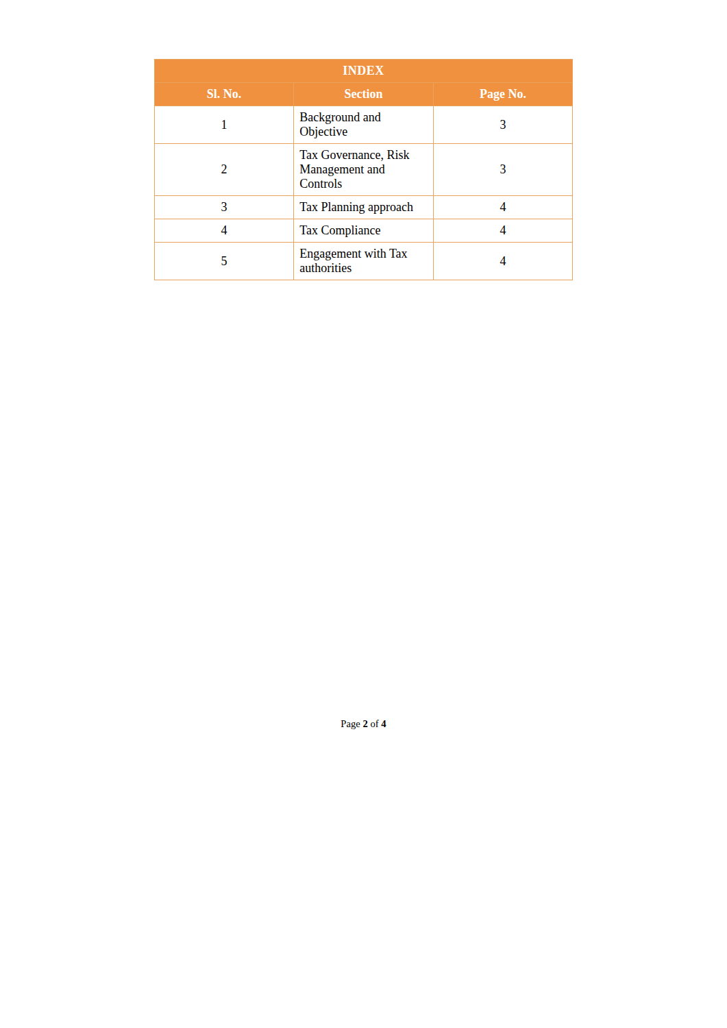| INDEX |
| Sl. No. | Section | Page No. |
| 1 | Background and Objective | 3 |
| 2 | Tax Governance, Risk Management and Controls | 3 |
| 3 | Tax Planning approach | 4 |
| 4 | Tax Compliance | 4 |
| 5 | Engagement with Tax authorities | 4 |
Page 2 of 4